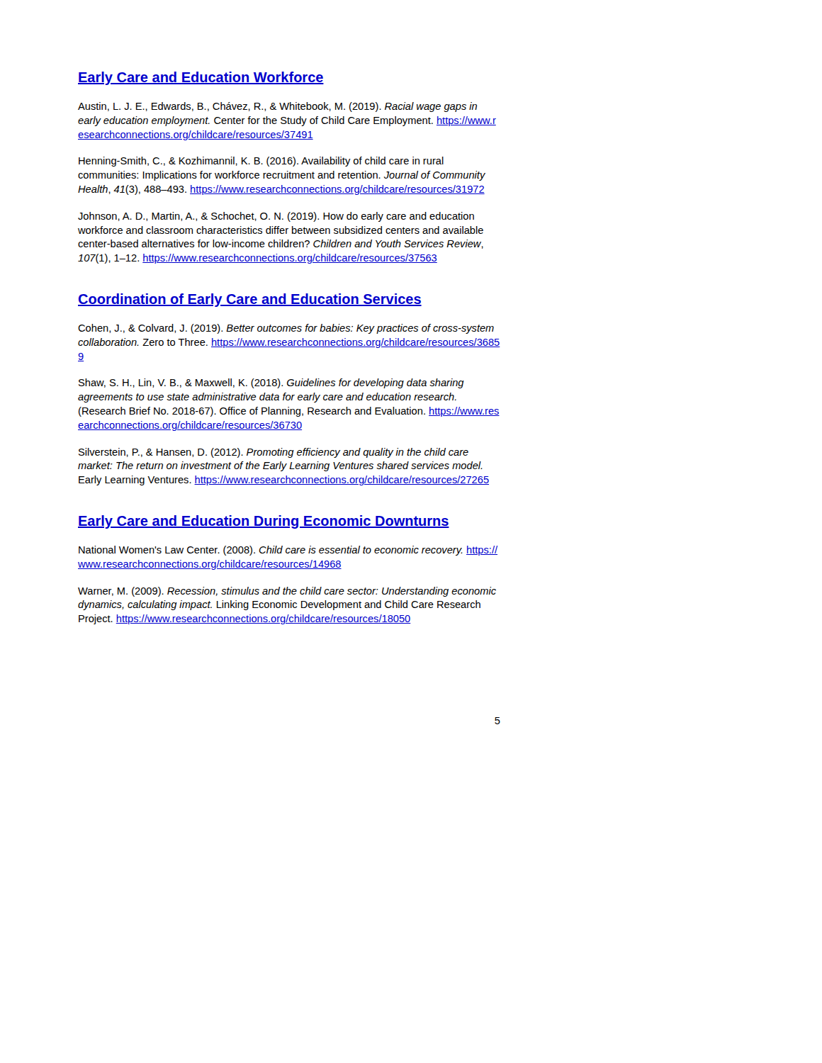Early Care and Education Workforce
Austin, L. J. E., Edwards, B., Chávez, R., & Whitebook, M. (2019). Racial wage gaps in early education employment. Center for the Study of Child Care Employment. https://www.researchconnections.org/childcare/resources/37491
Henning-Smith, C., & Kozhimannil, K. B. (2016). Availability of child care in rural communities: Implications for workforce recruitment and retention. Journal of Community Health, 41(3), 488–493. https://www.researchconnections.org/childcare/resources/31972
Johnson, A. D., Martin, A., & Schochet, O. N. (2019). How do early care and education workforce and classroom characteristics differ between subsidized centers and available center-based alternatives for low-income children? Children and Youth Services Review, 107(1), 1–12. https://www.researchconnections.org/childcare/resources/37563
Coordination of Early Care and Education Services
Cohen, J., & Colvard, J. (2019). Better outcomes for babies: Key practices of cross-system collaboration. Zero to Three. https://www.researchconnections.org/childcare/resources/36859
Shaw, S. H., Lin, V. B., & Maxwell, K. (2018). Guidelines for developing data sharing agreements to use state administrative data for early care and education research. (Research Brief No. 2018-67). Office of Planning, Research and Evaluation. https://www.researchconnections.org/childcare/resources/36730
Silverstein, P., & Hansen, D. (2012). Promoting efficiency and quality in the child care market: The return on investment of the Early Learning Ventures shared services model. Early Learning Ventures. https://www.researchconnections.org/childcare/resources/27265
Early Care and Education During Economic Downturns
National Women's Law Center. (2008). Child care is essential to economic recovery. https://www.researchconnections.org/childcare/resources/14968
Warner, M. (2009). Recession, stimulus and the child care sector: Understanding economic dynamics, calculating impact. Linking Economic Development and Child Care Research Project. https://www.researchconnections.org/childcare/resources/18050
5